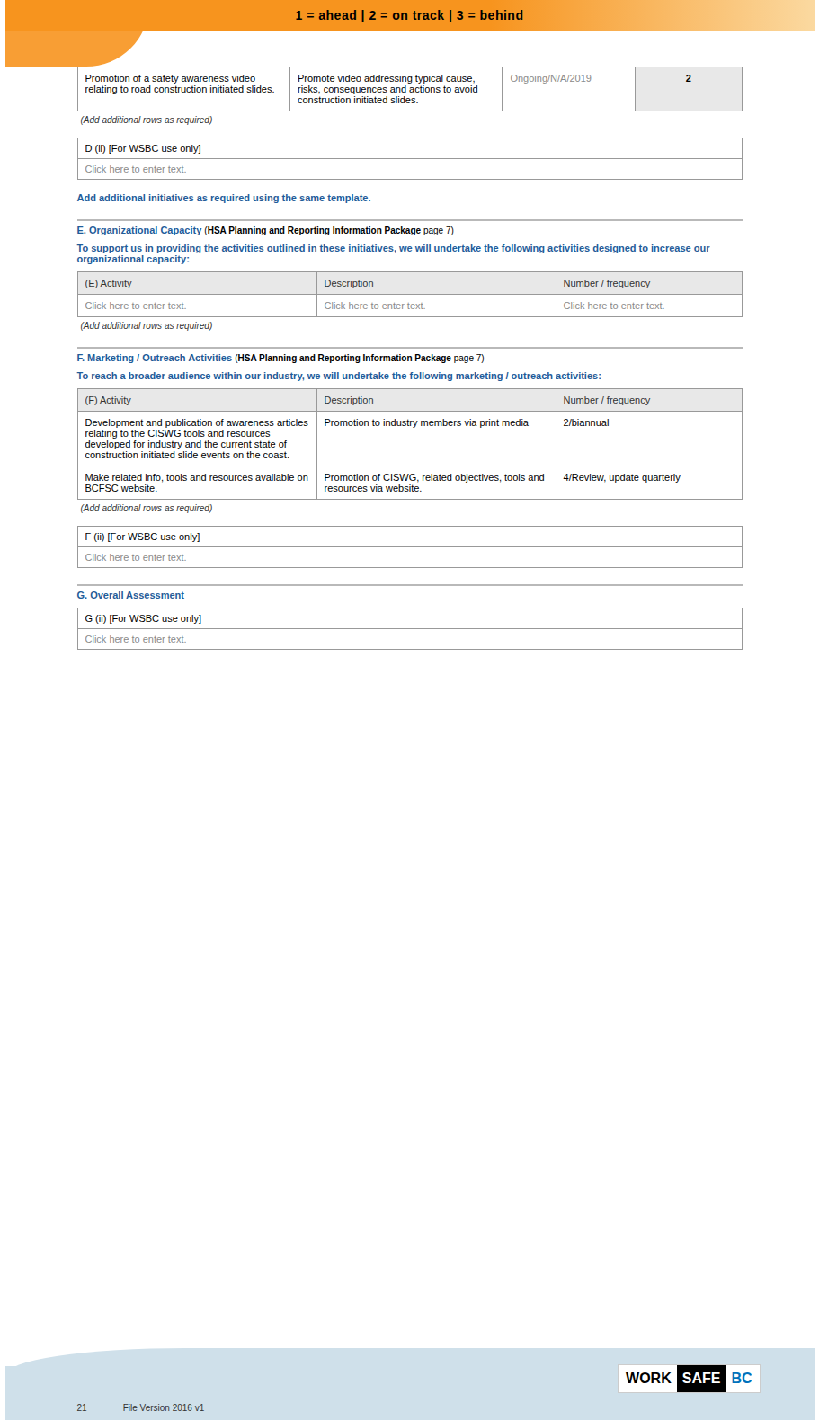1 = ahead | 2 = on track | 3 = behind
| Promotion of a safety awareness video relating to road construction initiated slides. | Promote video addressing typical cause, risks, consequences and actions to avoid construction initiated slides. | Ongoing/N/A/2019 | 2 |
(Add additional rows as required)
D (ii) [For WSBC use only]
Click here to enter text.
Add additional initiatives as required using the same template.
E. Organizational Capacity (HSA Planning and Reporting Information Package page 7)
To support us in providing the activities outlined in these initiatives, we will undertake the following activities designed to increase our organizational capacity:
| (E) Activity | Description | Number / frequency |
| --- | --- | --- |
| Click here to enter text. | Click here to enter text. | Click here to enter text. |
(Add additional rows as required)
F. Marketing / Outreach Activities (HSA Planning and Reporting Information Package page 7)
To reach a broader audience within our industry, we will undertake the following marketing / outreach activities:
| (F) Activity | Description | Number / frequency |
| --- | --- | --- |
| Development and publication of awareness articles relating to the CISWG tools and resources developed for industry and the current state of construction initiated slide events on the coast. | Promotion to industry members via print media | 2/biannual |
| Make related info, tools and resources available on BCFSC website. | Promotion of CISWG, related objectives, tools and resources via website. | 4/Review, update quarterly |
(Add additional rows as required)
F (ii) [For WSBC use only]
Click here to enter text.
G. Overall Assessment
G (ii) [For WSBC use only]
Click here to enter text.
21 File Version 2016 v1
WORK SAFE BC